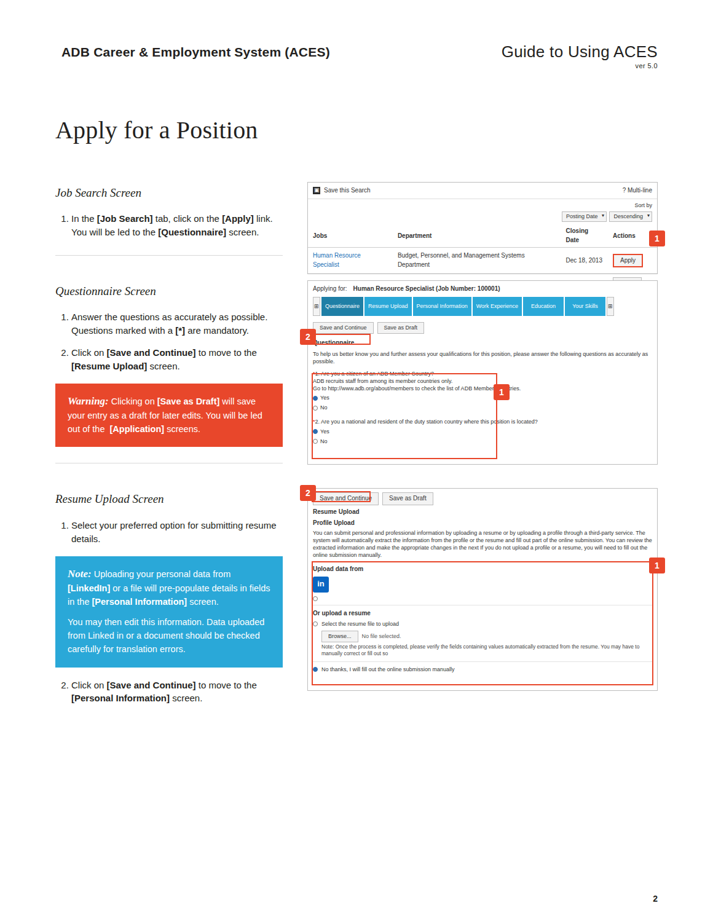ADB Career & Employment System (ACES)
Guide to Using ACES
ver 5.0
Apply for a Position
Job Search Screen
In the [Job Search] tab, click on the [Apply] link. You will be led to the [Questionnaire] screen.
▣ Save this Search
? Multi-line
Sort by
Posting Date Descending
| Jobs | Department | Closing Date | Actions |
| --- | --- | --- | --- |
| Human Resource Specialist | Budget, Personnel, and Management Systems Department | Dec 18, 2013 | Apply |
| Information Coordinator | Office of Administrative Services | Dec 18, 2013 | Apply ≡▾ |
1
Questionnaire Screen
Answer the questions as accurately as possible. Questions marked with a [*] are mandatory.
Click on [Save and Continue] to move to the [Resume Upload] screen.
Warning: Clicking on [Save as Draft] will save your entry as a draft for later edits. You will be led out of the [Application] screens.
Applying for: Human Resource Specialist (Job Number: 100001)
⊞
Questionnaire
Resume Upload
Personal Information
Work Experience
Education
Your Skills
⊞
Save and Continue Save as Draft
Questionnaire
To help us better know you and further assess your qualifications for this position, please answer the following questions as accurately as possible.
*1. Are you a citizen of an ADB Member Country?
ADB recruits staff from among its member countries only.
Go to http://www.adb.org/about/members to check the list of ADB Member Countries.
Yes
No
*2. Are you a national and resident of the duty station country where this position is located?
Yes
No
2
1
Resume Upload Screen
Select your preferred option for submitting resume details.
Note: Uploading your personal data from [LinkedIn] or a file will pre‑populate details in fields in the [Personal Information] screen.
You may then edit this information. Data uploaded from Linked in or a document should be checked carefully for translation errors.
Click on [Save and Continue] to move to the [Personal Information] screen.
Save and Continue Save as Draft
Resume Upload
Profile Upload
You can submit personal and professional information by uploading a resume or by uploading a profile through a third-party service. The system will automatically extract the information from the profile or the resume and fill out part of the online submission. You can review the extracted information and make the appropriate changes in the next If you do not upload a profile or a resume, you will need to fill out the online submission manually.
Upload data from
in
Or upload a resume
Select the resume file to upload
Browse... No file selected.
Note: Once the process is completed, please verify the fields containing values automatically extracted from the resume. You may have to manually correct or fill out so
No thanks, I will fill out the online submission manually
2
1
2